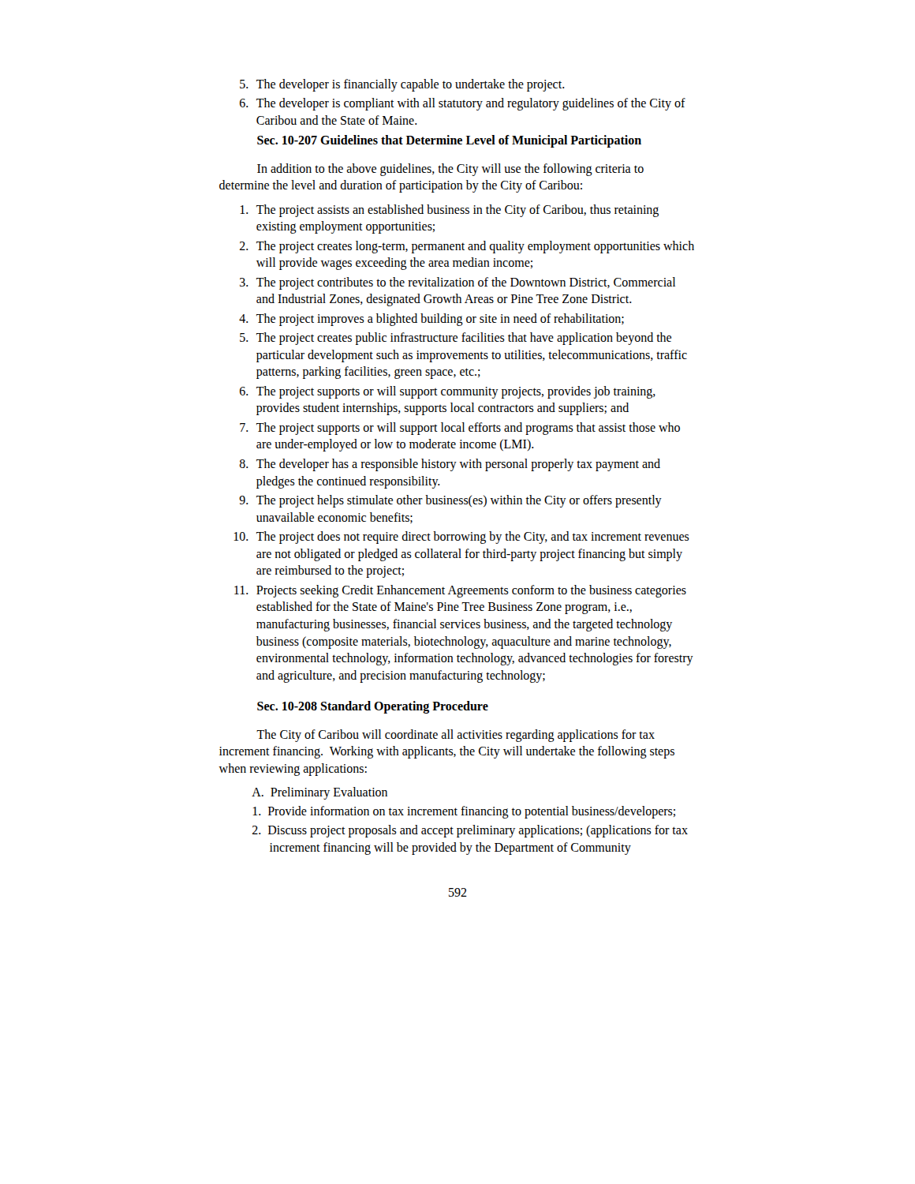The developer is financially capable to undertake the project.
The developer is compliant with all statutory and regulatory guidelines of the City of Caribou and the State of Maine.
Sec. 10-207 Guidelines that Determine Level of Municipal Participation
In addition to the above guidelines, the City will use the following criteria to determine the level and duration of participation by the City of Caribou:
The project assists an established business in the City of Caribou, thus retaining existing employment opportunities;
The project creates long-term, permanent and quality employment opportunities which will provide wages exceeding the area median income;
The project contributes to the revitalization of the Downtown District, Commercial and Industrial Zones, designated Growth Areas or Pine Tree Zone District.
The project improves a blighted building or site in need of rehabilitation;
The project creates public infrastructure facilities that have application beyond the particular development such as improvements to utilities, telecommunications, traffic patterns, parking facilities, green space, etc.;
The project supports or will support community projects, provides job training, provides student internships, supports local contractors and suppliers; and
The project supports or will support local efforts and programs that assist those who are under-employed or low to moderate income (LMI).
The developer has a responsible history with personal properly tax payment and pledges the continued responsibility.
The project helps stimulate other business(es) within the City or offers presently unavailable economic benefits;
The project does not require direct borrowing by the City, and tax increment revenues are not obligated or pledged as collateral for third-party project financing but simply are reimbursed to the project;
Projects seeking Credit Enhancement Agreements conform to the business categories established for the State of Maine's Pine Tree Business Zone program, i.e., manufacturing businesses, financial services business, and the targeted technology business (composite materials, biotechnology, aquaculture and marine technology, environmental technology, information technology, advanced technologies for forestry and agriculture, and precision manufacturing technology;
Sec. 10-208 Standard Operating Procedure
The City of Caribou will coordinate all activities regarding applications for tax increment financing. Working with applicants, the City will undertake the following steps when reviewing applications:
A. Preliminary Evaluation
1. Provide information on tax increment financing to potential business/developers;
2. Discuss project proposals and accept preliminary applications; (applications for tax increment financing will be provided by the Department of Community
592